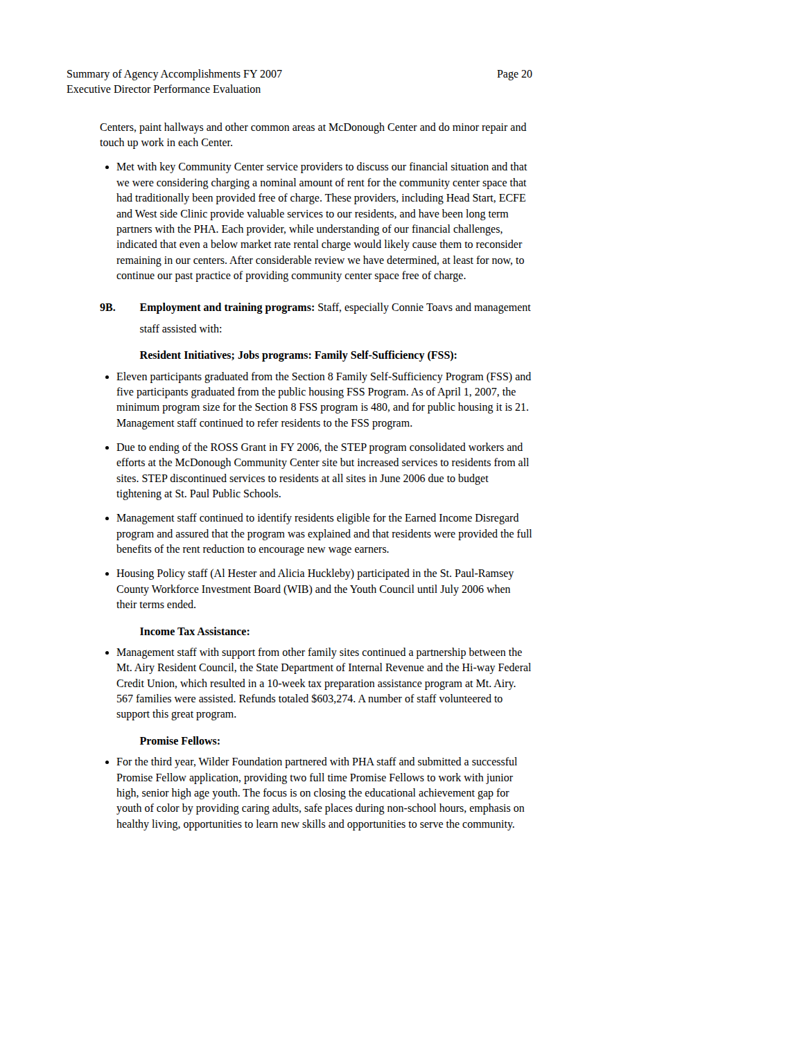Summary of Agency Accomplishments FY 2007 Page 20
Executive Director Performance Evaluation
Centers, paint hallways and other common areas at McDonough Center and do minor repair and touch up work in each Center.
Met with key Community Center service providers to discuss our financial situation and that we were considering charging a nominal amount of rent for the community center space that had traditionally been provided free of charge. These providers, including Head Start, ECFE and West side Clinic provide valuable services to our residents, and have been long term partners with the PHA. Each provider, while understanding of our financial challenges, indicated that even a below market rate rental charge would likely cause them to reconsider remaining in our centers. After considerable review we have determined, at least for now, to continue our past practice of providing community center space free of charge.
9B. Employment and training programs: Staff, especially Connie Toavs and management
staff assisted with:
Resident Initiatives; Jobs programs: Family Self-Sufficiency (FSS):
Eleven participants graduated from the Section 8 Family Self-Sufficiency Program (FSS) and five participants graduated from the public housing FSS Program. As of April 1, 2007, the minimum program size for the Section 8 FSS program is 480, and for public housing it is 21. Management staff continued to refer residents to the FSS program.
Due to ending of the ROSS Grant in FY 2006, the STEP program consolidated workers and efforts at the McDonough Community Center site but increased services to residents from all sites. STEP discontinued services to residents at all sites in June 2006 due to budget tightening at St. Paul Public Schools.
Management staff continued to identify residents eligible for the Earned Income Disregard program and assured that the program was explained and that residents were provided the full benefits of the rent reduction to encourage new wage earners.
Housing Policy staff (Al Hester and Alicia Huckleby) participated in the St. Paul-Ramsey County Workforce Investment Board (WIB) and the Youth Council until July 2006 when their terms ended.
Income Tax Assistance:
Management staff with support from other family sites continued a partnership between the Mt. Airy Resident Council, the State Department of Internal Revenue and the Hi-way Federal Credit Union, which resulted in a 10-week tax preparation assistance program at Mt. Airy. 567 families were assisted. Refunds totaled $603,274. A number of staff volunteered to support this great program.
Promise Fellows:
For the third year, Wilder Foundation partnered with PHA staff and submitted a successful Promise Fellow application, providing two full time Promise Fellows to work with junior high, senior high age youth. The focus is on closing the educational achievement gap for youth of color by providing caring adults, safe places during non-school hours, emphasis on healthy living, opportunities to learn new skills and opportunities to serve the community.